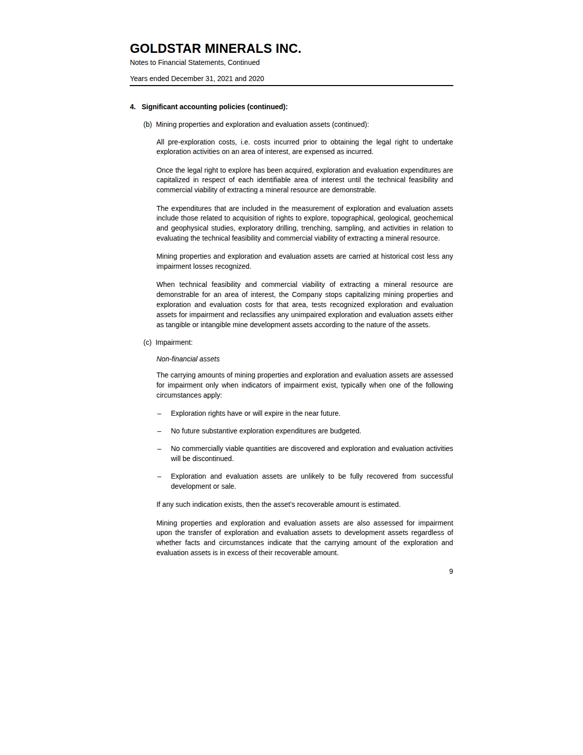GOLDSTAR MINERALS INC.
Notes to Financial Statements, Continued
Years ended December 31, 2021 and 2020
4. Significant accounting policies (continued):
(b) Mining properties and exploration and evaluation assets (continued):
All pre-exploration costs, i.e. costs incurred prior to obtaining the legal right to undertake exploration activities on an area of interest, are expensed as incurred.
Once the legal right to explore has been acquired, exploration and evaluation expenditures are capitalized in respect of each identifiable area of interest until the technical feasibility and commercial viability of extracting a mineral resource are demonstrable.
The expenditures that are included in the measurement of exploration and evaluation assets include those related to acquisition of rights to explore, topographical, geological, geochemical and geophysical studies, exploratory drilling, trenching, sampling, and activities in relation to evaluating the technical feasibility and commercial viability of extracting a mineral resource.
Mining properties and exploration and evaluation assets are carried at historical cost less any impairment losses recognized.
When technical feasibility and commercial viability of extracting a mineral resource are demonstrable for an area of interest, the Company stops capitalizing mining properties and exploration and evaluation costs for that area, tests recognized exploration and evaluation assets for impairment and reclassifies any unimpaired exploration and evaluation assets either as tangible or intangible mine development assets according to the nature of the assets.
(c) Impairment:
Non-financial assets
The carrying amounts of mining properties and exploration and evaluation assets are assessed for impairment only when indicators of impairment exist, typically when one of the following circumstances apply:
Exploration rights have or will expire in the near future.
No future substantive exploration expenditures are budgeted.
No commercially viable quantities are discovered and exploration and evaluation activities will be discontinued.
Exploration and evaluation assets are unlikely to be fully recovered from successful development or sale.
If any such indication exists, then the asset’s recoverable amount is estimated.
Mining properties and exploration and evaluation assets are also assessed for impairment upon the transfer of exploration and evaluation assets to development assets regardless of whether facts and circumstances indicate that the carrying amount of the exploration and evaluation assets is in excess of their recoverable amount.
9